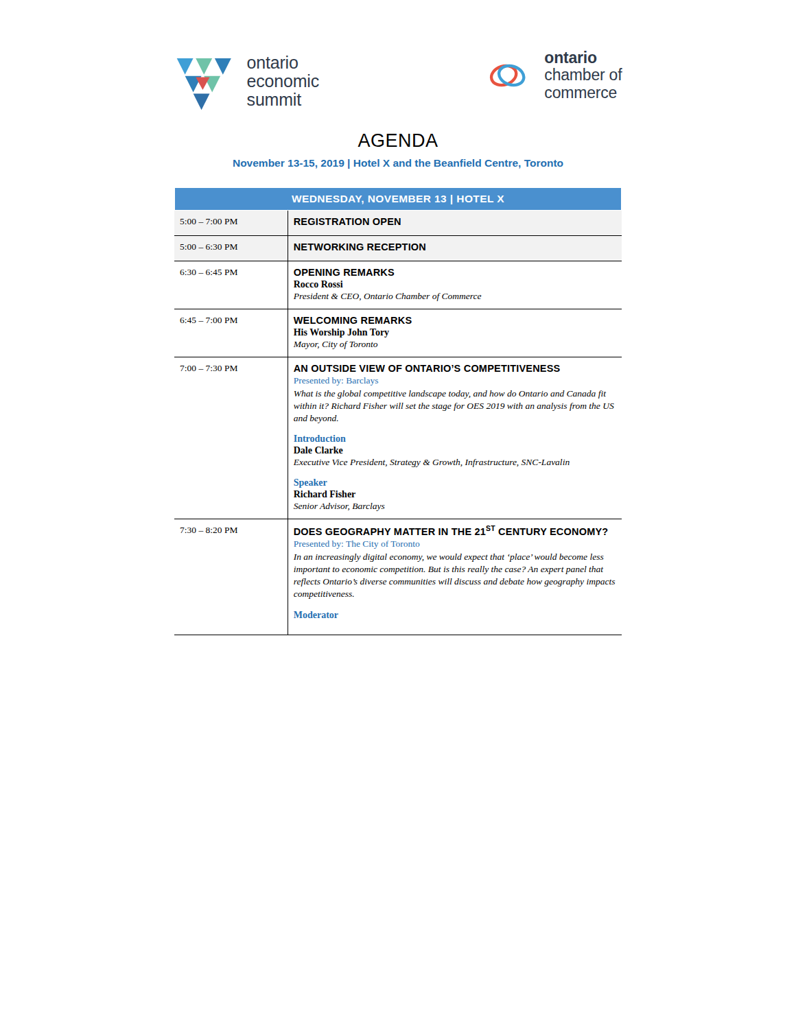ontario
economic
summit
ontario
chamber of
commerce
AGENDA
November 13-15, 2019 | Hotel X and the Beanfield Centre, Toronto
| WEDNESDAY, NOVEMBER 13 / HOTEL X |
| 5:00 – 7:00 PM | REGISTRATION OPEN |
| 5:00 – 6:30 PM | NETWORKING RECEPTION |
| 6:30 – 6:45 PM | OPENING REMARKS Rocco Rossi President & CEO, Ontario Chamber of Commerce |
| 6:45 – 7:00 PM | WELCOMING REMARKS His Worship John Tory Mayor, City of Toronto |
| 7:00 – 7:30 PM | AN OUTSIDE VIEW OF ONTARIO’S COMPETITIVENESS Presented by: Barclays What is the global competitive landscape today, and how do Ontario and Canada fit within it? Richard Fisher will set the stage for OES 2019 with an analysis from the US and beyond. Introduction Dale Clarke Executive Vice President, Strategy & Growth, Infrastructure, SNC-Lavalin Speaker Richard Fisher Senior Advisor, Barclays |
| 7:30 – 8:20 PM | DOES GEOGRAPHY MATTER IN THE 21 ST CENTURY ECONOMY? Presented by: The City of Toronto In an increasingly digital economy, we would expect that ‘place’ would become less important to economic competition. But is this really the case? An expert panel that reflects Ontario’s diverse communities will discuss and debate how geography impacts competitiveness. Moderator |